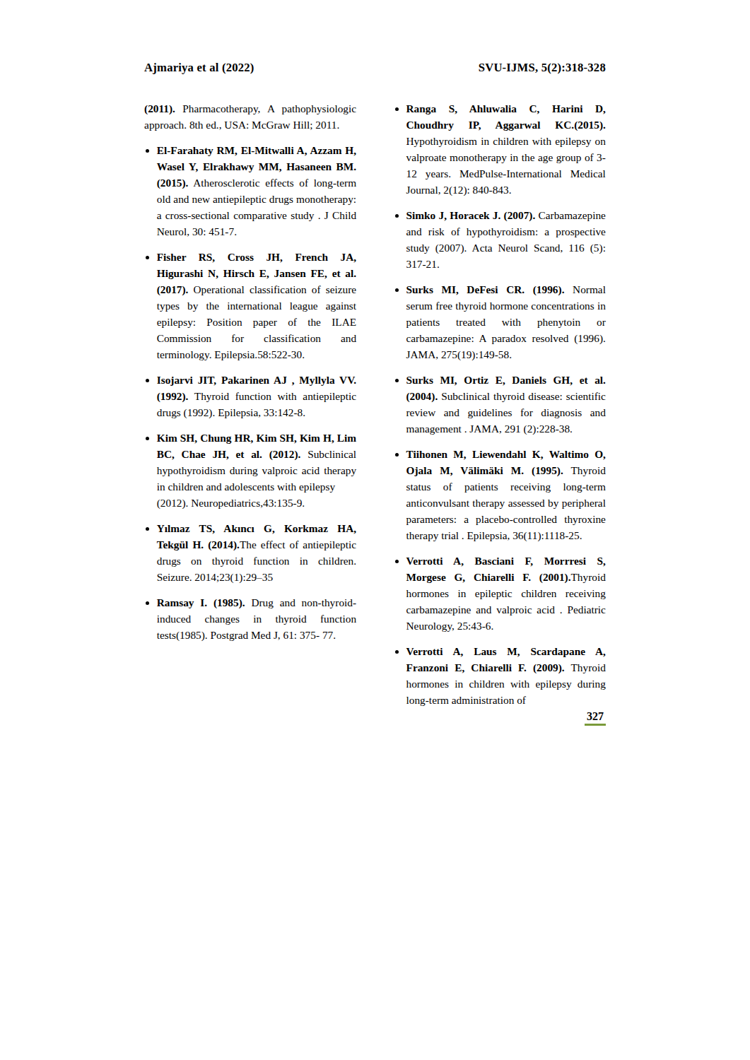Ajmariya et al (2022) SVU-IJMS, 5(2):318-328
(2011). Pharmacotherapy, A pathophysiologic approach. 8th ed., USA: McGraw Hill; 2011.
El-Farahaty RM, El-Mitwalli A, Azzam H, Wasel Y, Elrakhawy MM, Hasaneen BM. (2015). Atherosclerotic effects of long-term old and new antiepileptic drugs monotherapy: a cross-sectional comparative study . J Child Neurol, 30: 451-7.
Fisher RS, Cross JH, French JA, Higurashi N, Hirsch E, Jansen FE, et al. (2017). Operational classification of seizure types by the international league against epilepsy: Position paper of the ILAE Commission for classification and terminology. Epilepsia.58:522-30.
Isojarvi JIT, Pakarinen AJ , Myllyla VV. (1992). Thyroid function with antiepileptic drugs (1992). Epilepsia, 33:142-8.
Kim SH, Chung HR, Kim SH, Kim H, Lim BC, Chae JH, et al. (2012). Subclinical hypothyroidism during valproic acid therapy in children and adolescents with epilepsy
(2012). Neuropediatrics,43:135-9.
Yılmaz TS, Akıncı G, Korkmaz HA, Tekgül H. (2014). The effect of antiepileptic drugs on thyroid function in children. Seizure. 2014;23(1):29–35
Ramsay I. (1985). Drug and non-thyroid-induced changes in thyroid function tests(1985). Postgrad Med J, 61: 375- 77.
Ranga S, Ahluwalia C, Harini D, Choudhry IP, Aggarwal KC.(2015). Hypothyroidism in children with epilepsy on valproate monotherapy in the age group of 3-12 years. MedPulse-International Medical Journal, 2(12): 840-843.
Simko J, Horacek J. (2007). Carbamazepine and risk of hypothyroidism: a prospective study (2007). Acta Neurol Scand, 116 (5): 317-21.
Surks MI, DeFesi CR. (1996). Normal serum free thyroid hormone concentrations in patients treated with phenytoin or carbamazepine: A paradox resolved (1996). JAMA, 275(19):149-58.
Surks MI, Ortiz E, Daniels GH, et al. (2004). Subclinical thyroid disease: scientific review and guidelines for diagnosis and management . JAMA, 291 (2):228-38.
Tiihonen M, Liewendahl K, Waltimo O, Ojala M, Välimäki M. (1995). Thyroid status of patients receiving long-term anticonvulsant therapy assessed by peripheral parameters: a placebo-controlled thyroxine therapy trial . Epilepsia, 36(11):1118-25.
Verrotti A, Basciani F, Morrresi S, Morgese G, Chiarelli F. (2001). Thyroid hormones in epileptic children receiving carbamazepine and valproic acid . Pediatric Neurology, 25:43-6.
Verrotti A, Laus M, Scardapane A, Franzoni E, Chiarelli F. (2009). Thyroid hormones in children with epilepsy during long-term administration of
327